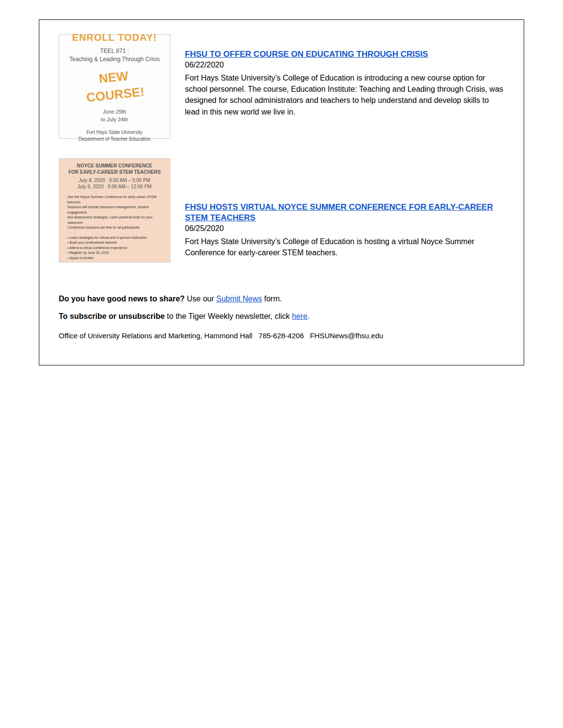ENROLL TODAY!
TEEL 871 :
Teaching & Leading Through Crisis
NEW
COURSE!
June 29th
to July 24th
Fort Hays State University
Department of Teacher Education
FHSU to offer course on educating through crisis
06/22/2020
Fort Hays State University’s College of Education is introducing a new course option for school personnel. The course, Education Institute: Teaching and Leading through Crisis, was designed for school administrators and teachers to help understand and develop skills to lead in this new world we live in.
NOYCE SUMMER CONFERENCE
FOR EARLY-CAREER STEM TEACHERS
July 8, 2020 9:00 AM – 5:00 PM
July 9, 2020 9:00 AM – 12:00 PM
Join the Noyce Summer Conference for early-career STEM teachers.
Sessions will include classroom management, student engagement,
and assessment strategies. Learn practical tools for your classroom.
Conference sessions are free for all participants.
• Learn strategies for virtual and in-person instruction
• Build your professional network
• Attend a virtual conference experience
• Register by June 30, 2020
• Space is limited
FHSU hosts virtual Noyce Summer Conference for early-career STEM teachers
06/25/2020
Fort Hays State University’s College of Education is hosting a virtual Noyce Summer Conference for early-career STEM teachers.
Do you have good news to share? Use our Submit News form.
To subscribe or unsubscribe to the Tiger Weekly newsletter, click here.
Office of University Relations and Marketing, Hammond Hall 785-628-4206 FHSUNews@fhsu.edu